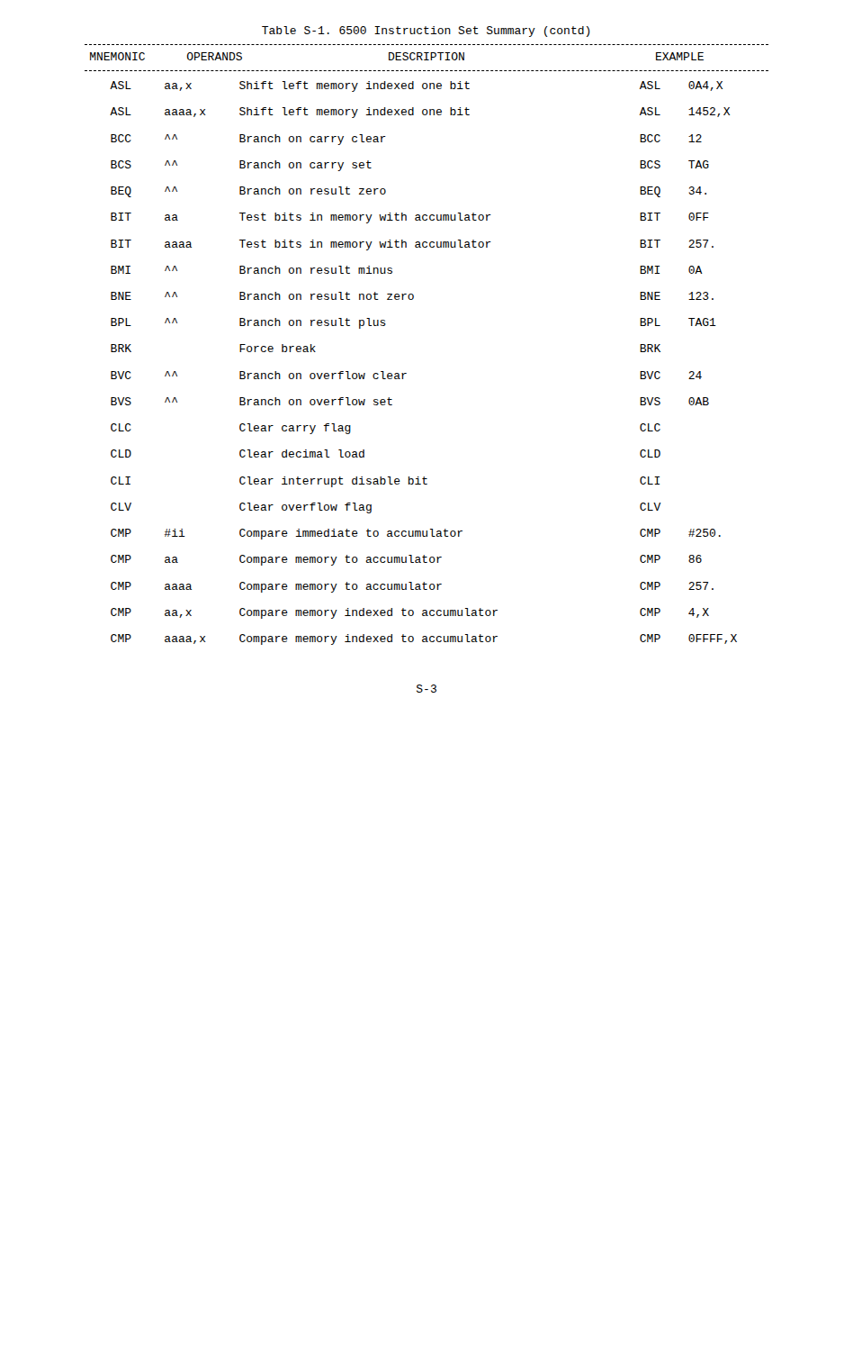Table S-1. 6500 Instruction Set Summary (contd)
| MNEMONIC | OPERANDS | DESCRIPTION | EXAMPLE |
| --- | --- | --- | --- |
| ASL | aa,x | Shift left memory indexed one bit | ASL | 0A4,X |
| ASL | aaaa,x | Shift left memory indexed one bit | ASL | 1452,X |
| BCC | ^^ | Branch on carry clear | BCC | 12 |
| BCS | ^^ | Branch on carry set | BCS | TAG |
| BEQ | ^^ | Branch on result zero | BEQ | 34. |
| BIT | aa | Test bits in memory with accumulator | BIT | 0FF |
| BIT | aaaa | Test bits in memory with accumulator | BIT | 257. |
| BMI | ^^ | Branch on result minus | BMI | 0A |
| BNE | ^^ | Branch on result not zero | BNE | 123. |
| BPL | ^^ | Branch on result plus | BPL | TAG1 |
| BRK | | Force break | BRK | |
| BVC | ^^ | Branch on overflow clear | BVC | 24 |
| BVS | ^^ | Branch on overflow set | BVS | 0AB |
| CLC | | Clear carry flag | CLC | |
| CLD | | Clear decimal load | CLD | |
| CLI | | Clear interrupt disable bit | CLI | |
| CLV | | Clear overflow flag | CLV | |
| CMP | #ii | Compare immediate to accumulator | CMP | #250. |
| CMP | aa | Compare memory to accumulator | CMP | 86 |
| CMP | aaaa | Compare memory to accumulator | CMP | 257. |
| CMP | aa,x | Compare memory indexed to accumulator | CMP | 4,X |
| CMP | aaaa,x | Compare memory indexed to accumulator | CMP | 0FFFF,X |
S-3